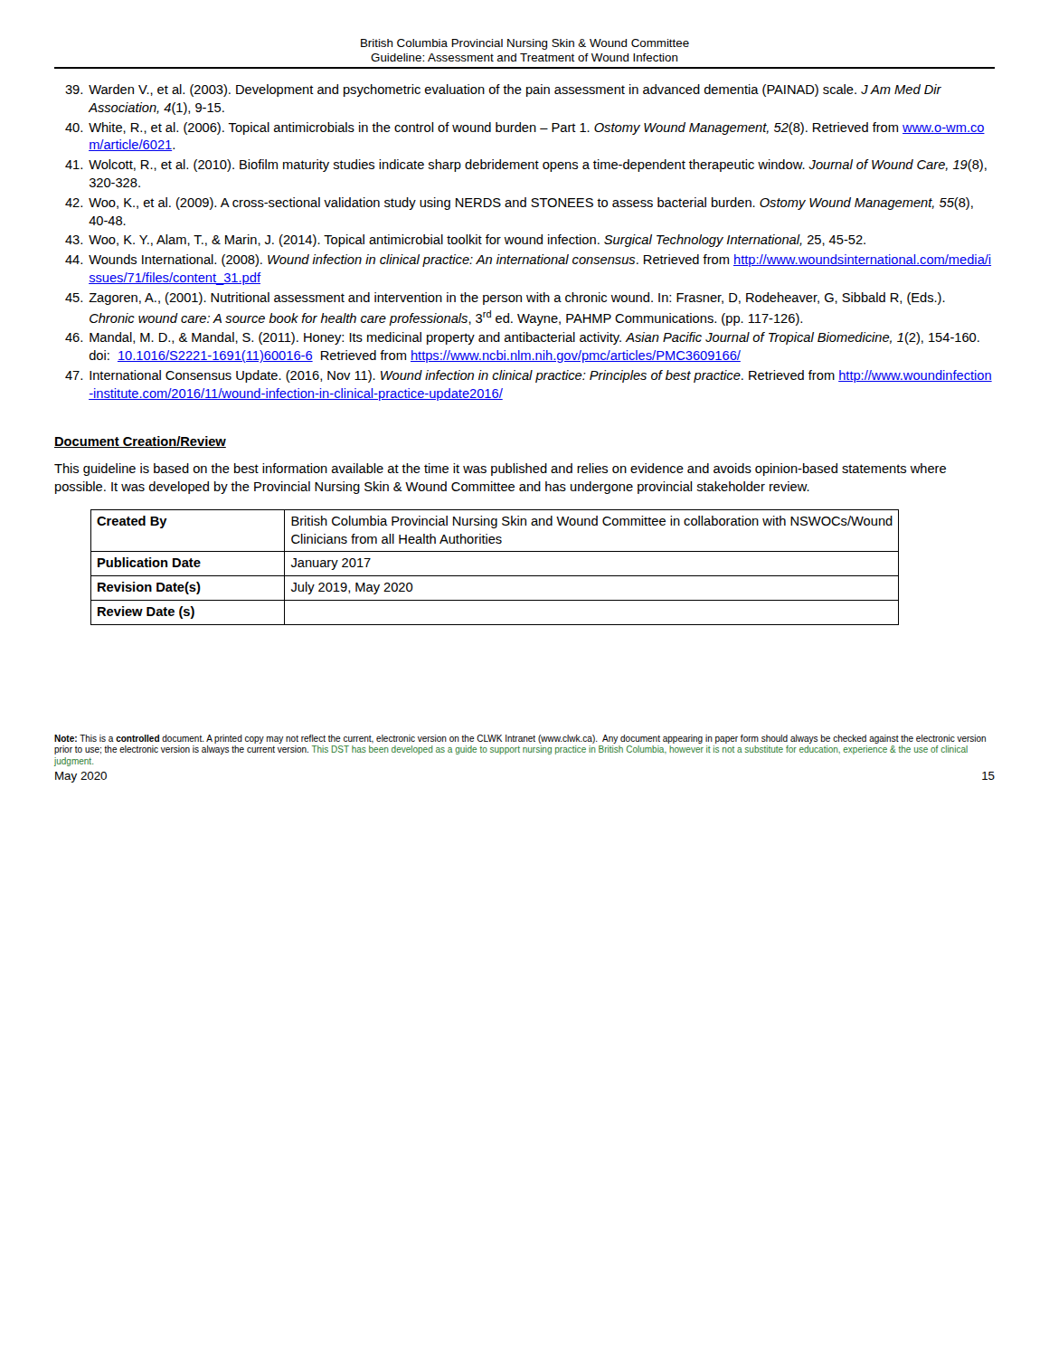British Columbia Provincial Nursing Skin & Wound Committee
Guideline: Assessment and Treatment of Wound Infection
39. Warden V., et al. (2003). Development and psychometric evaluation of the pain assessment in advanced dementia (PAINAD) scale. J Am Med Dir Association, 4(1), 9-15.
40. White, R., et al. (2006). Topical antimicrobials in the control of wound burden – Part 1. Ostomy Wound Management, 52(8). Retrieved from www.o-wm.com/article/6021.
41. Wolcott, R., et al. (2010). Biofilm maturity studies indicate sharp debridement opens a time-dependent therapeutic window. Journal of Wound Care, 19(8), 320-328.
42. Woo, K., et al. (2009). A cross-sectional validation study using NERDS and STONEES to assess bacterial burden. Ostomy Wound Management, 55(8), 40-48.
43. Woo, K. Y., Alam, T., & Marin, J. (2014). Topical antimicrobial toolkit for wound infection. Surgical Technology International, 25, 45-52.
44. Wounds International. (2008). Wound infection in clinical practice: An international consensus. Retrieved from http://www.woundsinternational.com/media/issues/71/files/content_31.pdf
45. Zagoren, A., (2001). Nutritional assessment and intervention in the person with a chronic wound. In: Frasner, D, Rodeheaver, G, Sibbald R, (Eds.). Chronic wound care: A source book for health care professionals, 3rd ed. Wayne, PAHMP Communications. (pp. 117-126).
46. Mandal, M. D., & Mandal, S. (2011). Honey: Its medicinal property and antibacterial activity. Asian Pacific Journal of Tropical Biomedicine, 1(2), 154-160. doi: 10.1016/S2221-1691(11)60016-6 Retrieved from https://www.ncbi.nlm.nih.gov/pmc/articles/PMC3609166/
47. International Consensus Update. (2016, Nov 11). Wound infection in clinical practice: Principles of best practice. Retrieved from http://www.woundinfection-institute.com/2016/11/wound-infection-in-clinical-practice-update2016/
Document Creation/Review
This guideline is based on the best information available at the time it was published and relies on evidence and avoids opinion-based statements where possible. It was developed by the Provincial Nursing Skin & Wound Committee and has undergone provincial stakeholder review.
| Created By | British Columbia Provincial Nursing Skin and Wound Committee in collaboration with NSWOCs/Wound Clinicians from all Health Authorities |
| Publication Date | January 2017 |
| Revision Date(s) | July 2019, May 2020 |
| Review Date (s) | |
Note: This is a controlled document. A printed copy may not reflect the current, electronic version on the CLWK Intranet (www.clwk.ca). Any document appearing in paper form should always be checked against the electronic version prior to use; the electronic version is always the current version. This DST has been developed as a guide to support nursing practice in British Columbia, however it is not a substitute for education, experience & the use of clinical judgment.
May 2020
15